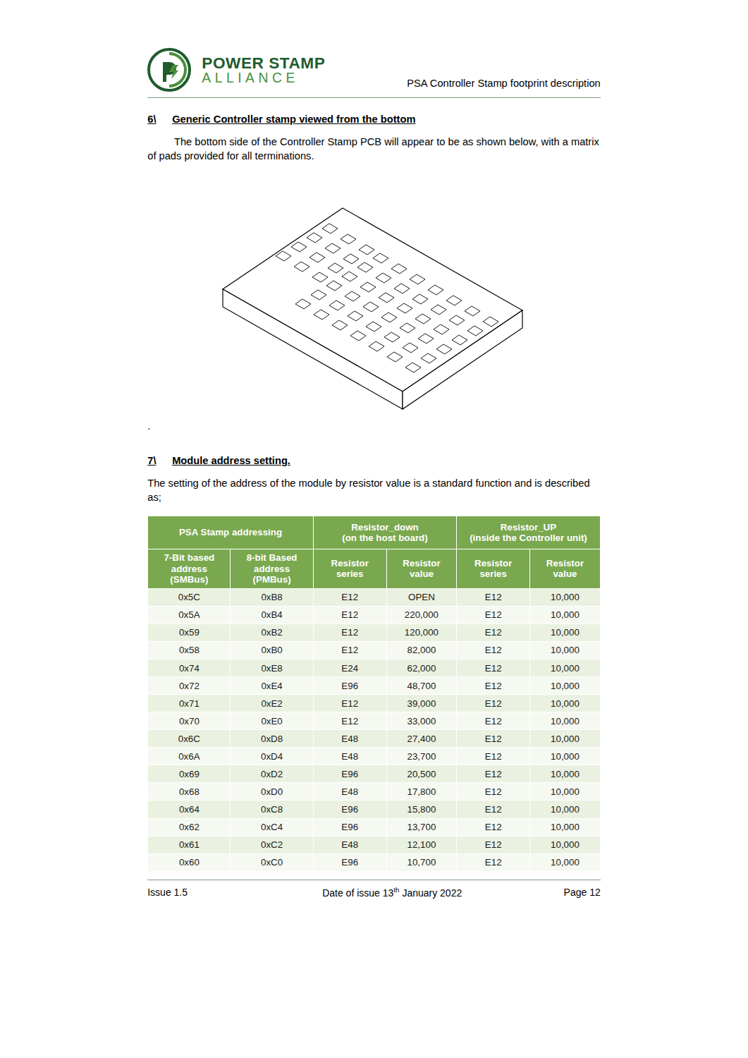POWER STAMP
ALLIANCE
PSA Controller Stamp footprint description
6\Generic Controller stamp viewed from the bottom
The bottom side of the Controller Stamp PCB will appear to be as shown below, with a matrix of pads provided for all terminations.
.
7\Module address setting.
The setting of the address of the module by resistor value is a standard function and is described as;
| PSA Stamp addressing | Resistor_down (on the host board) | Resistor_UP (inside the Controller unit) |
| --- | --- | --- |
| 7-Bit based address (SMBus) | 8-bit Based address (PMBus) | Resistor series | Resistor value | Resistor series | Resistor value |
| 0x5C | 0xB8 | E12 | OPEN | E12 | 10,000 |
| 0x5A | 0xB4 | E12 | 220,000 | E12 | 10,000 |
| 0x59 | 0xB2 | E12 | 120,000 | E12 | 10,000 |
| 0x58 | 0xB0 | E12 | 82,000 | E12 | 10,000 |
| 0x74 | 0xE8 | E24 | 62,000 | E12 | 10,000 |
| 0x72 | 0xE4 | E96 | 48,700 | E12 | 10,000 |
| 0x71 | 0xE2 | E12 | 39,000 | E12 | 10,000 |
| 0x70 | 0xE0 | E12 | 33,000 | E12 | 10,000 |
| 0x6C | 0xD8 | E48 | 27,400 | E12 | 10,000 |
| 0x6A | 0xD4 | E48 | 23,700 | E12 | 10,000 |
| 0x69 | 0xD2 | E96 | 20,500 | E12 | 10,000 |
| 0x68 | 0xD0 | E48 | 17,800 | E12 | 10,000 |
| 0x64 | 0xC8 | E96 | 15,800 | E12 | 10,000 |
| 0x62 | 0xC4 | E96 | 13,700 | E12 | 10,000 |
| 0x61 | 0xC2 | E48 | 12,100 | E12 | 10,000 |
| 0x60 | 0xC0 | E96 | 10,700 | E12 | 10,000 |
Issue 1.5
Date of issue 13th January 2022
Page 12